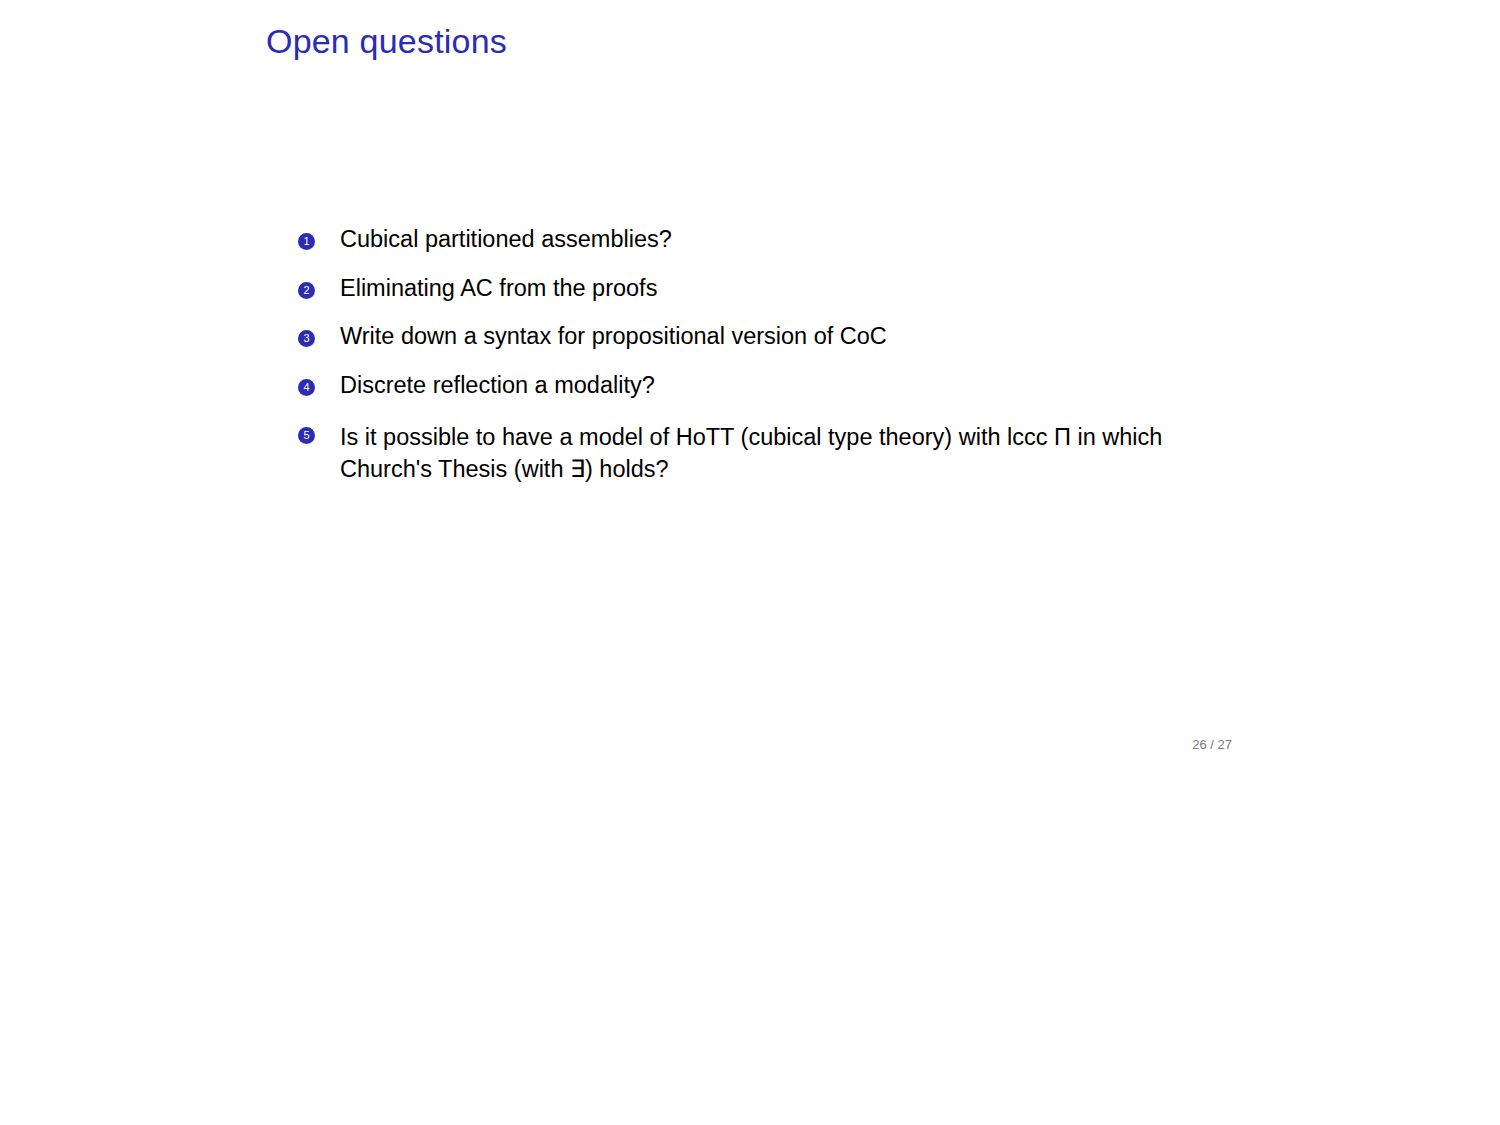Open questions
1 Cubical partitioned assemblies?
2 Eliminating AC from the proofs
3 Write down a syntax for propositional version of CoC
4 Discrete reflection a modality?
5 Is it possible to have a model of HoTT (cubical type theory) with lccc Π in which Church's Thesis (with ∃) holds?
26 / 27